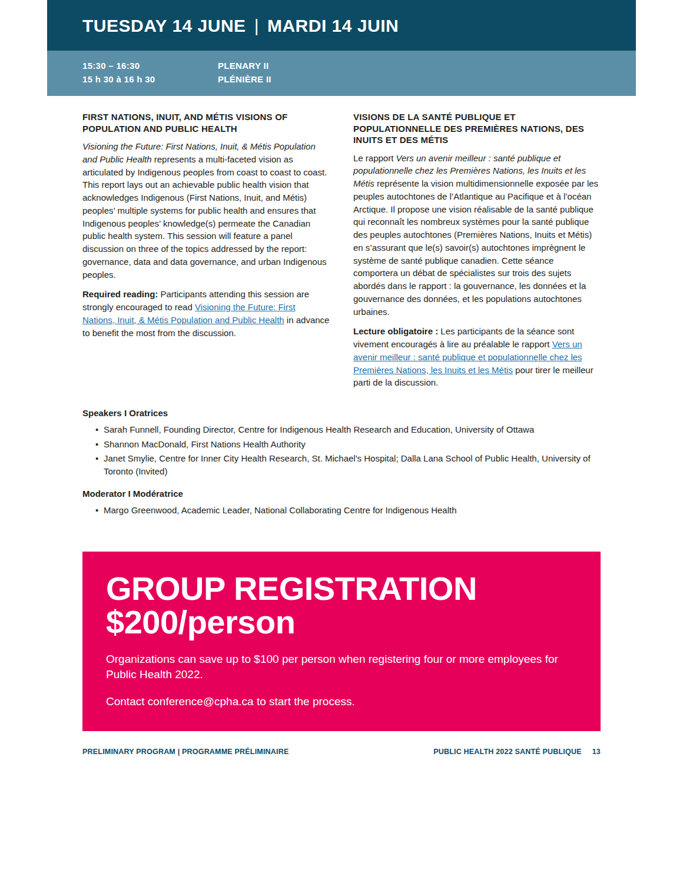TUESDAY 14 JUNE|MARDI 14 JUIN
| 15:30 – 16:30 | PLENARY II |
| 15 h 30 à 16 h 30 | PLÉNIÈRE II |
First Nations, Inuit, and Métis Visions of Population and Public Health
Visioning the Future: First Nations, Inuit, & Métis Population and Public Health represents a multi-faceted vision as articulated by Indigenous peoples from coast to coast to coast. This report lays out an achievable public health vision that acknowledges Indigenous (First Nations, Inuit, and Métis) peoples’ multiple systems for public health and ensures that Indigenous peoples’ knowledge(s) permeate the Canadian public health system. This session will feature a panel discussion on three of the topics addressed by the report: governance, data and data governance, and urban Indigenous peoples.
Required reading: Participants attending this session are strongly encouraged to read Visioning the Future: First Nations, Inuit, & Métis Population and Public Health in advance to benefit the most from the discussion.
Visions de la santé publique et populationnelle des Premières Nations, des Inuits et des Métis
Le rapport Vers un avenir meilleur : santé publique et populationnelle chez les Premières Nations, les Inuits et les Métis représente la vision multidimensionnelle exposée par les peuples autochtones de l’Atlantique au Pacifique et à l’océan Arctique. Il propose une vision réalisable de la santé publique qui reconnaît les nombreux systèmes pour la santé publique des peuples autochtones (Premières Nations, Inuits et Métis) en s’assurant que le(s) savoir(s) autochtones imprègnent le système de santé publique canadien. Cette séance comportera un débat de spécialistes sur trois des sujets abordés dans le rapport : la gouvernance, les données et la gouvernance des données, et les populations autochtones urbaines.
Lecture obligatoire : Les participants de la séance sont vivement encouragés à lire au préalable le rapport Vers un avenir meilleur : santé publique et populationnelle chez les Premières Nations, les Inuits et les Métis pour tirer le meilleur parti de la discussion.
Speakers I Oratrices
Sarah Funnell, Founding Director, Centre for Indigenous Health Research and Education, University of Ottawa
Shannon MacDonald, First Nations Health Authority
Janet Smylie, Centre for Inner City Health Research, St. Michael's Hospital; Dalla Lana School of Public Health, University of Toronto (Invited)
Moderator I Modératrice
Margo Greenwood, Academic Leader, National Collaborating Centre for Indigenous Health
GROUP REGISTRATION$200/person
Organizations can save up to $100 per person when registering four or more employees for Public Health 2022.
Contact conference@cpha.ca to start the process.
PRELIMINARY PROGRAM | PROGRAMME PRÉLIMINAIRE
PUBLIC HEALTH 2022 SANTÉ PUBLIQUE 13